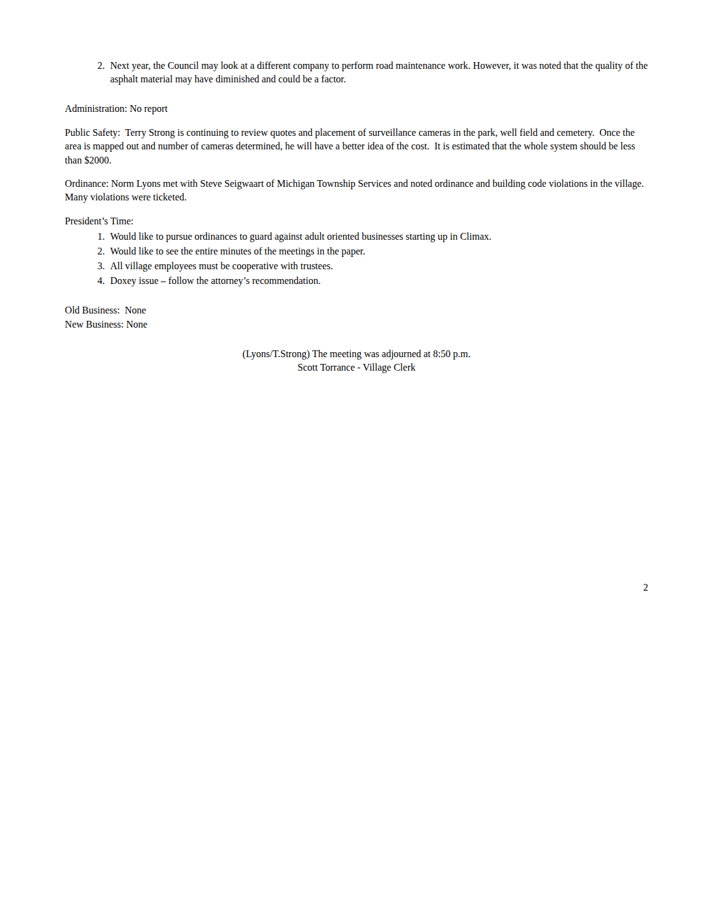Next year, the Council may look at a different company to perform road maintenance work. However, it was noted that the quality of the asphalt material may have diminished and could be a factor.
Administration: No report
Public Safety: Terry Strong is continuing to review quotes and placement of surveillance cameras in the park, well field and cemetery. Once the area is mapped out and number of cameras determined, he will have a better idea of the cost. It is estimated that the whole system should be less than $2000.
Ordinance: Norm Lyons met with Steve Seigwaart of Michigan Township Services and noted ordinance and building code violations in the village. Many violations were ticketed.
President’s Time:
Would like to pursue ordinances to guard against adult oriented businesses starting up in Climax.
Would like to see the entire minutes of the meetings in the paper.
All village employees must be cooperative with trustees.
Doxey issue – follow the attorney’s recommendation.
Old Business: None
New Business: None
(Lyons/T.Strong) The meeting was adjourned at 8:50 p.m.
Scott Torrance - Village Clerk
2